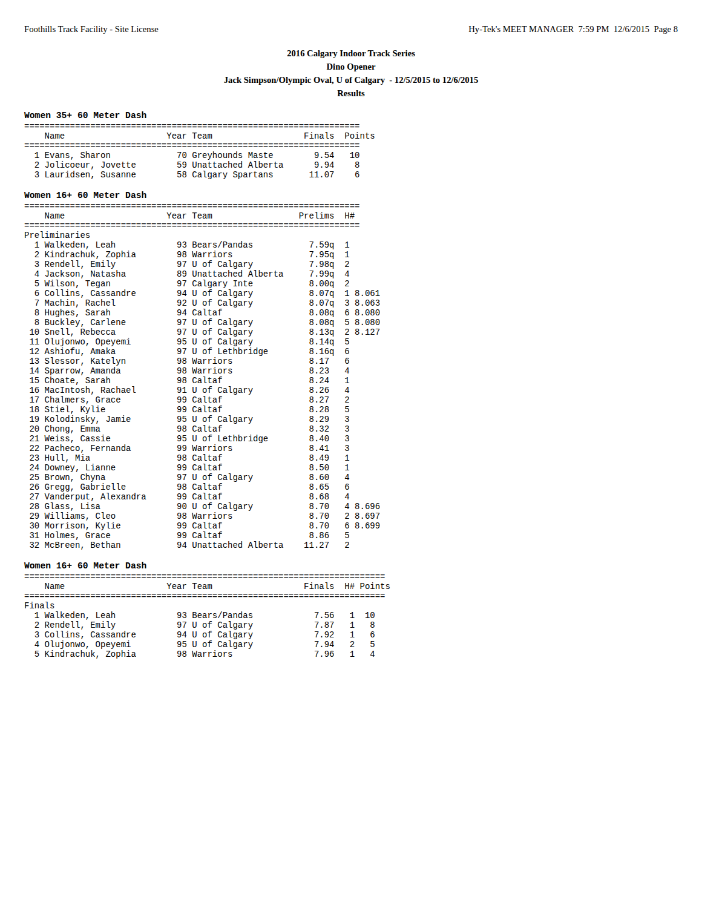Foothills Track Facility - Site License Hy-Tek's MEET MANAGER 7:59 PM 12/6/2015 Page 8
2016 Calgary Indoor Track Series
Dino Opener
Jack Simpson/Olympic Oval, U of Calgary - 12/5/2015 to 12/6/2015
Results
Women 35+ 60 Meter Dash
==================================================================
    Name                    Year Team                  Finals  Points
==================================================================
  1 Evans, Sharon             70 Greyhounds Maste        9.54   10
  2 Jolicoeur, Jovette        59 Unattached Alberta      9.94    8
  3 Lauridsen, Susanne        58 Calgary Spartans       11.07    6
Women 16+ 60 Meter Dash
==================================================================
    Name                    Year Team                 Prelims  H#
==================================================================
Preliminaries
  1 Walkeden, Leah            93 Bears/Pandas           7.59q  1
  2 Kindrachuk, Zophia        98 Warriors               7.95q  1
  3 Rendell, Emily            97 U of Calgary           7.98q  2
  4 Jackson, Natasha          89 Unattached Alberta     7.99q  4
  5 Wilson, Tegan             97 Calgary Inte           8.00q  2
  6 Collins, Cassandre        94 U of Calgary           8.07q  1 8.061
  7 Machin, Rachel            92 U of Calgary           8.07q  3 8.063
  8 Hughes, Sarah             94 Caltaf                 8.08q  6 8.080
  8 Buckley, Carlene          97 U of Calgary           8.08q  5 8.080
 10 Snell, Rebecca            97 U of Calgary           8.13q  2 8.127
 11 Olujonwo, Opeyemi         95 U of Calgary           8.14q  5
 12 Ashiofu, Amaka            97 U of Lethbridge        8.16q  6
 13 Slessor, Katelyn          98 Warriors               8.17   6
 14 Sparrow, Amanda           98 Warriors               8.23   4
 15 Choate, Sarah             98 Caltaf                 8.24   1
 16 MacIntosh, Rachael        91 U of Calgary           8.26   4
 17 Chalmers, Grace           99 Caltaf                 8.27   2
 18 Stiel, Kylie              99 Caltaf                 8.28   5
 19 Kolodinsky, Jamie         95 U of Calgary           8.29   3
 20 Chong, Emma               98 Caltaf                 8.32   3
 21 Weiss, Cassie             95 U of Lethbridge        8.40   3
 22 Pacheco, Fernanda         99 Warriors               8.41   3
 23 Hull, Mia                 98 Caltaf                 8.49   1
 24 Downey, Lianne            99 Caltaf                 8.50   1
 25 Brown, Chyna              97 U of Calgary           8.60   4
 26 Gregg, Gabrielle          98 Caltaf                 8.65   6
 27 Vanderput, Alexandra      99 Caltaf                 8.68   4
 28 Glass, Lisa               90 U of Calgary           8.70   4 8.696
 29 Williams, Cleo            98 Warriors               8.70   2 8.697
 30 Morrison, Kylie           99 Caltaf                 8.70   6 8.699
 31 Holmes, Grace             99 Caltaf                 8.86   5
 32 McBreen, Bethan           94 Unattached Alberta    11.27   2
Women 16+ 60 Meter Dash
=======================================================================
    Name                    Year Team                  Finals  H# Points
=======================================================================
Finals
  1 Walkeden, Leah            93 Bears/Pandas            7.56   1  10
  2 Rendell, Emily            97 U of Calgary            7.87   1   8
  3 Collins, Cassandre        94 U of Calgary            7.92   1   6
  4 Olujonwo, Opeyemi         95 U of Calgary            7.94   2   5
  5 Kindrachuk, Zophia        98 Warriors                7.96   1   4